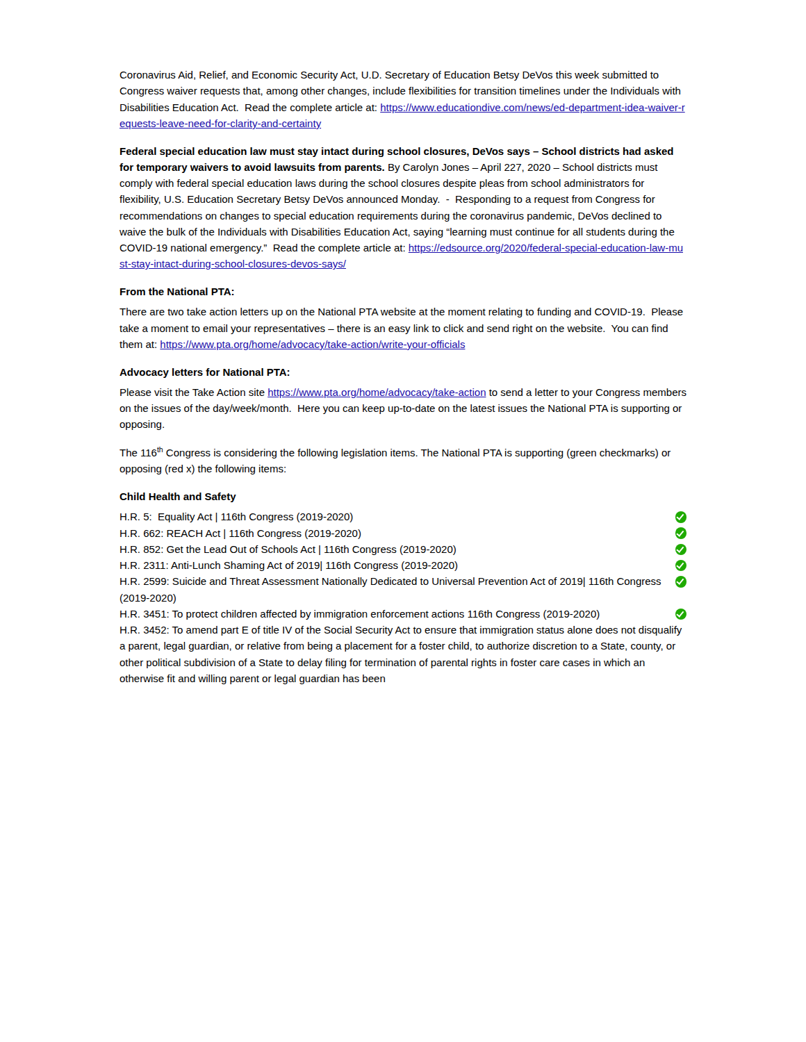Coronavirus Aid, Relief, and Economic Security Act, U.D. Secretary of Education Betsy DeVos this week submitted to Congress waiver requests that, among other changes, include flexibilities for transition timelines under the Individuals with Disabilities Education Act. Read the complete article at: https://www.educationdive.com/news/ed-department-idea-waiver-requests-leave-need-for-clarity-and-certainty
Federal special education law must stay intact during school closures, DeVos says – School districts had asked for temporary waivers to avoid lawsuits from parents. By Carolyn Jones – April 227, 2020 – School districts must comply with federal special education laws during the school closures despite pleas from school administrators for flexibility, U.S. Education Secretary Betsy DeVos announced Monday. - Responding to a request from Congress for recommendations on changes to special education requirements during the coronavirus pandemic, DeVos declined to waive the bulk of the Individuals with Disabilities Education Act, saying “learning must continue for all students during the COVID-19 national emergency.” Read the complete article at: https://edsource.org/2020/federal-special-education-law-must-stay-intact-during-school-closures-devos-says/
From the National PTA:
There are two take action letters up on the National PTA website at the moment relating to funding and COVID-19. Please take a moment to email your representatives – there is an easy link to click and send right on the website. You can find them at: https://www.pta.org/home/advocacy/take-action/write-your-officials
Advocacy letters for National PTA:
Please visit the Take Action site https://www.pta.org/home/advocacy/take-action to send a letter to your Congress members on the issues of the day/week/month. Here you can keep up-to-date on the latest issues the National PTA is supporting or opposing.
The 116th Congress is considering the following legislation items. The National PTA is supporting (green checkmarks) or opposing (red x) the following items:
Child Health and Safety
H.R. 5: Equality Act | 116th Congress (2019-2020)
H.R. 662: REACH Act | 116th Congress (2019-2020)
H.R. 852: Get the Lead Out of Schools Act | 116th Congress (2019-2020)
H.R. 2311: Anti-Lunch Shaming Act of 2019| 116th Congress (2019-2020)
H.R. 2599: Suicide and Threat Assessment Nationally Dedicated to Universal Prevention Act of 2019| 116th Congress (2019-2020)
H.R. 3451: To protect children affected by immigration enforcement actions 116th Congress (2019-2020)
H.R. 3452: To amend part E of title IV of the Social Security Act to ensure that immigration status alone does not disqualify a parent, legal guardian, or relative from being a placement for a foster child, to authorize discretion to a State, county, or other political subdivision of a State to delay filing for termination of parental rights in foster care cases in which an otherwise fit and willing parent or legal guardian has been